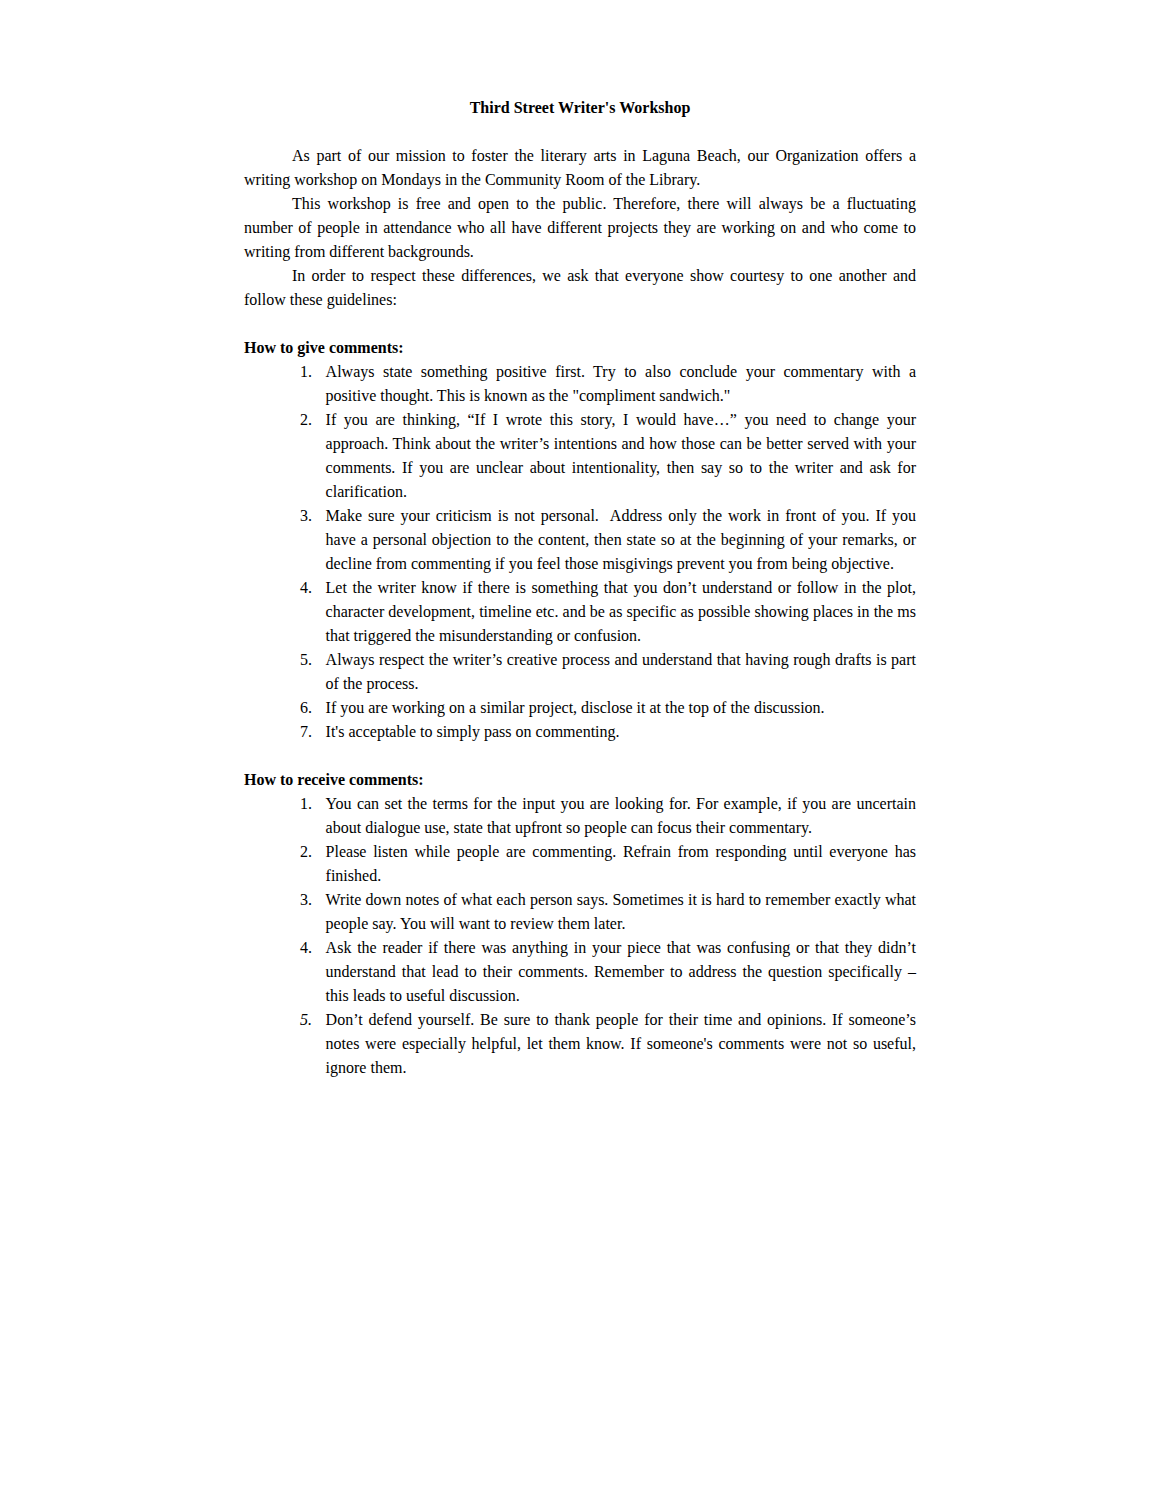Third Street Writer's Workshop
As part of our mission to foster the literary arts in Laguna Beach, our Organization offers a writing workshop on Mondays in the Community Room of the Library.
This workshop is free and open to the public. Therefore, there will always be a fluctuating number of people in attendance who all have different projects they are working on and who come to writing from different backgrounds.
In order to respect these differences, we ask that everyone show courtesy to one another and follow these guidelines:
How to give comments:
Always state something positive first. Try to also conclude your commentary with a positive thought. This is known as the "compliment sandwich."
If you are thinking, “If I wrote this story, I would have…” you need to change your approach. Think about the writer’s intentions and how those can be better served with your comments. If you are unclear about intentionality, then say so to the writer and ask for clarification.
Make sure your criticism is not personal. Address only the work in front of you. If you have a personal objection to the content, then state so at the beginning of your remarks, or decline from commenting if you feel those misgivings prevent you from being objective.
Let the writer know if there is something that you don’t understand or follow in the plot, character development, timeline etc. and be as specific as possible showing places in the ms that triggered the misunderstanding or confusion.
Always respect the writer’s creative process and understand that having rough drafts is part of the process.
If you are working on a similar project, disclose it at the top of the discussion.
It's acceptable to simply pass on commenting.
How to receive comments:
You can set the terms for the input you are looking for. For example, if you are uncertain about dialogue use, state that upfront so people can focus their commentary.
Please listen while people are commenting. Refrain from responding until everyone has finished.
Write down notes of what each person says. Sometimes it is hard to remember exactly what people say. You will want to review them later.
Ask the reader if there was anything in your piece that was confusing or that they didn’t understand that lead to their comments. Remember to address the question specifically – this leads to useful discussion.
Don’t defend yourself. Be sure to thank people for their time and opinions. If someone’s notes were especially helpful, let them know. If someone's comments were not so useful, ignore them.